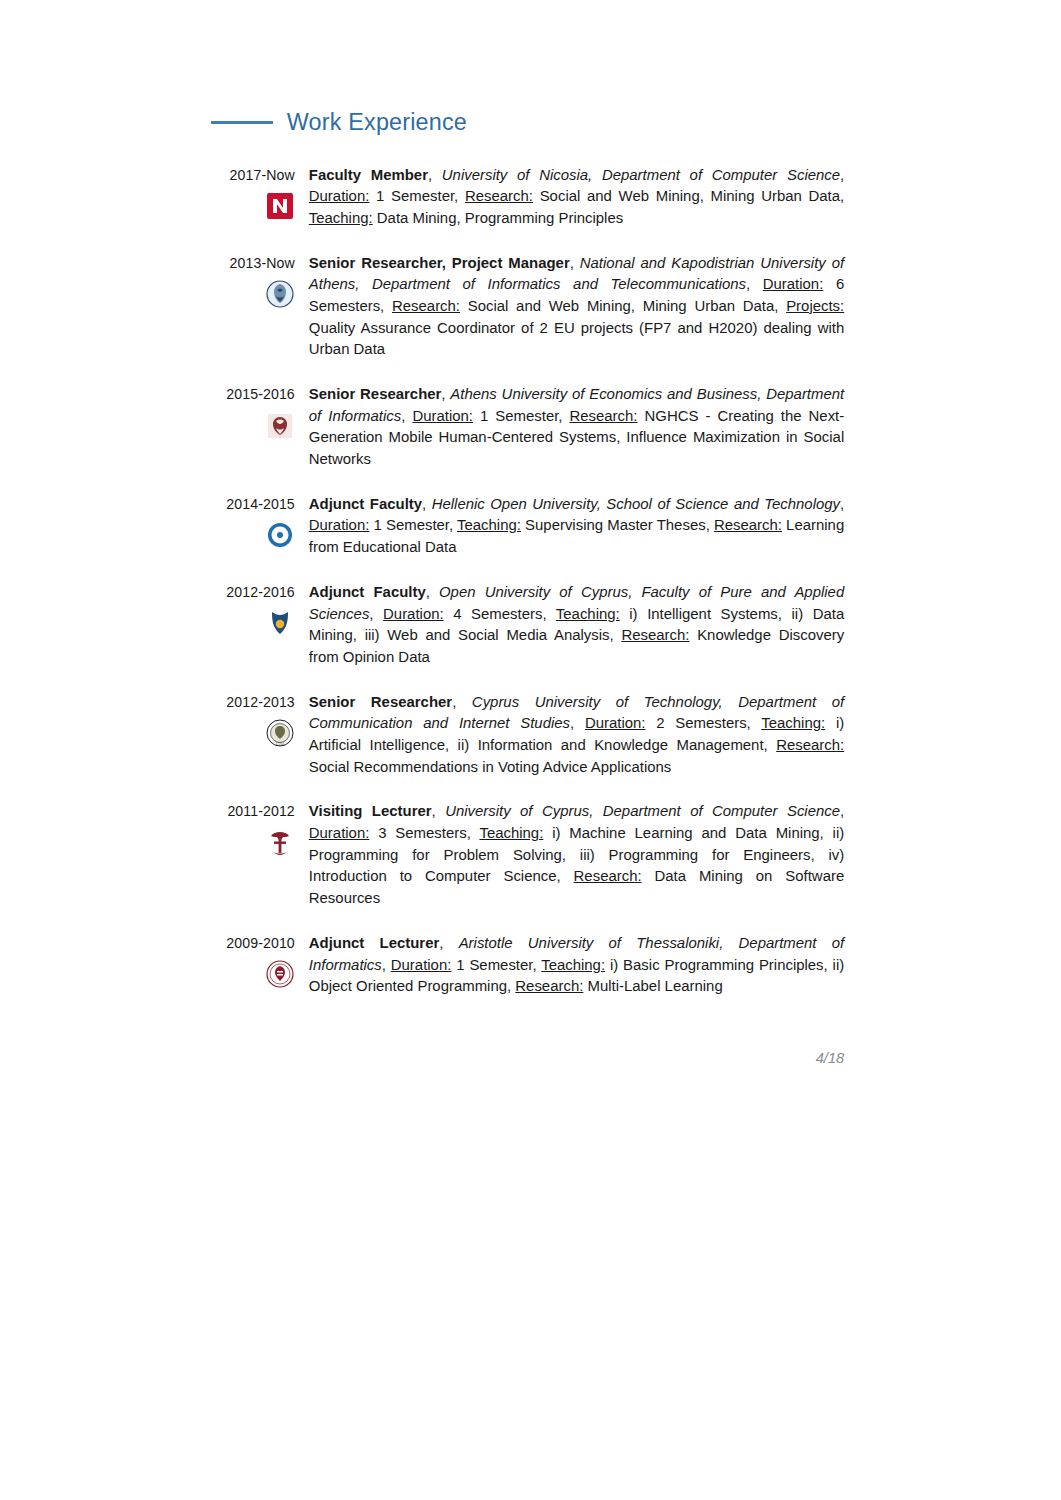Work Experience
2017-Now
Faculty Member, University of Nicosia, Department of Computer Science, Duration: 1 Semester, Research: Social and Web Mining, Mining Urban Data, Teaching: Data Mining, Programming Principles
2013-Now
Senior Researcher, Project Manager, National and Kapodistrian University of Athens, Department of Informatics and Telecommunications, Duration: 6 Semesters, Research: Social and Web Mining, Mining Urban Data, Projects: Quality Assurance Coordinator of 2 EU projects (FP7 and H2020) dealing with Urban Data
2015-2016
Senior Researcher, Athens University of Economics and Business, Department of Informatics, Duration: 1 Semester, Research: NGHCS - Creating the Next-Generation Mobile Human-Centered Systems, Influence Maximization in Social Networks
2014-2015
Adjunct Faculty, Hellenic Open University, School of Science and Technology, Duration: 1 Semester, Teaching: Supervising Master Theses, Research: Learning from Educational Data
2012-2016
Adjunct Faculty, Open University of Cyprus, Faculty of Pure and Applied Sciences, Duration: 4 Semesters, Teaching: i) Intelligent Systems, ii) Data Mining, iii) Web and Social Media Analysis, Research: Knowledge Discovery from Opinion Data
2012-2013
1730A
Senior Researcher, Cyprus University of Technology, Department of Communication and Internet Studies, Duration: 2 Semesters, Teaching: i) Artificial Intelligence, ii) Information and Knowledge Management, Research: Social Recommendations in Voting Advice Applications
2011-2012
Visiting Lecturer, University of Cyprus, Department of Computer Science, Duration: 3 Semesters, Teaching: i) Machine Learning and Data Mining, ii) Programming for Problem Solving, iii) Programming for Engineers, iv) Introduction to Computer Science, Research: Data Mining on Software Resources
2009-2010
Adjunct Lecturer, Aristotle University of Thessaloniki, Department of Informatics, Duration: 1 Semester, Teaching: i) Basic Programming Principles, ii) Object Oriented Programming, Research: Multi-Label Learning
4/18